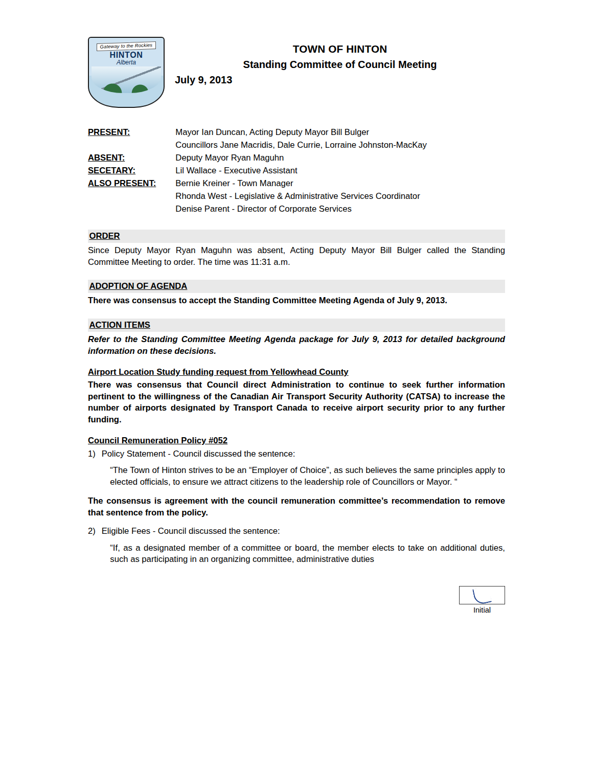Gateway to the Rockies
HINTON
Alberta
TOWN OF HINTON
Standing Committee of Council Meeting
July 9, 2013
| PRESENT: | Mayor Ian Duncan, Acting Deputy Mayor Bill Bulger |
| | Councillors Jane Macridis, Dale Currie, Lorraine Johnston-MacKay |
| ABSENT: | Deputy Mayor Ryan Maguhn |
| SECETARY: | Lil Wallace - Executive Assistant |
| ALSO PRESENT: | Bernie Kreiner - Town Manager |
| | Rhonda West - Legislative & Administrative Services Coordinator |
| | Denise Parent - Director of Corporate Services |
ORDER
Since Deputy Mayor Ryan Maguhn was absent, Acting Deputy Mayor Bill Bulger called the Standing Committee Meeting to order. The time was 11:31 a.m.
ADOPTION OF AGENDA
There was consensus to accept the Standing Committee Meeting Agenda of July 9, 2013.
ACTION ITEMS
Refer to the Standing Committee Meeting Agenda package for July 9, 2013 for detailed background information on these decisions.
Airport Location Study funding request from Yellowhead County
There was consensus that Council direct Administration to continue to seek further information pertinent to the willingness of the Canadian Air Transport Security Authority (CATSA) to increase the number of airports designated by Transport Canada to receive airport security prior to any further funding.
Council Remuneration Policy #052
1) Policy Statement - Council discussed the sentence:
“The Town of Hinton strives to be an “Employer of Choice”, as such believes the same principles apply to elected officials, to ensure we attract citizens to the leadership role of Councillors or Mayor. “
The consensus is agreement with the council remuneration committee’s recommendation to remove that sentence from the policy.
2) Eligible Fees - Council discussed the sentence:
“If, as a designated member of a committee or board, the member elects to take on additional duties, such as participating in an organizing committee, administrative duties
Initial